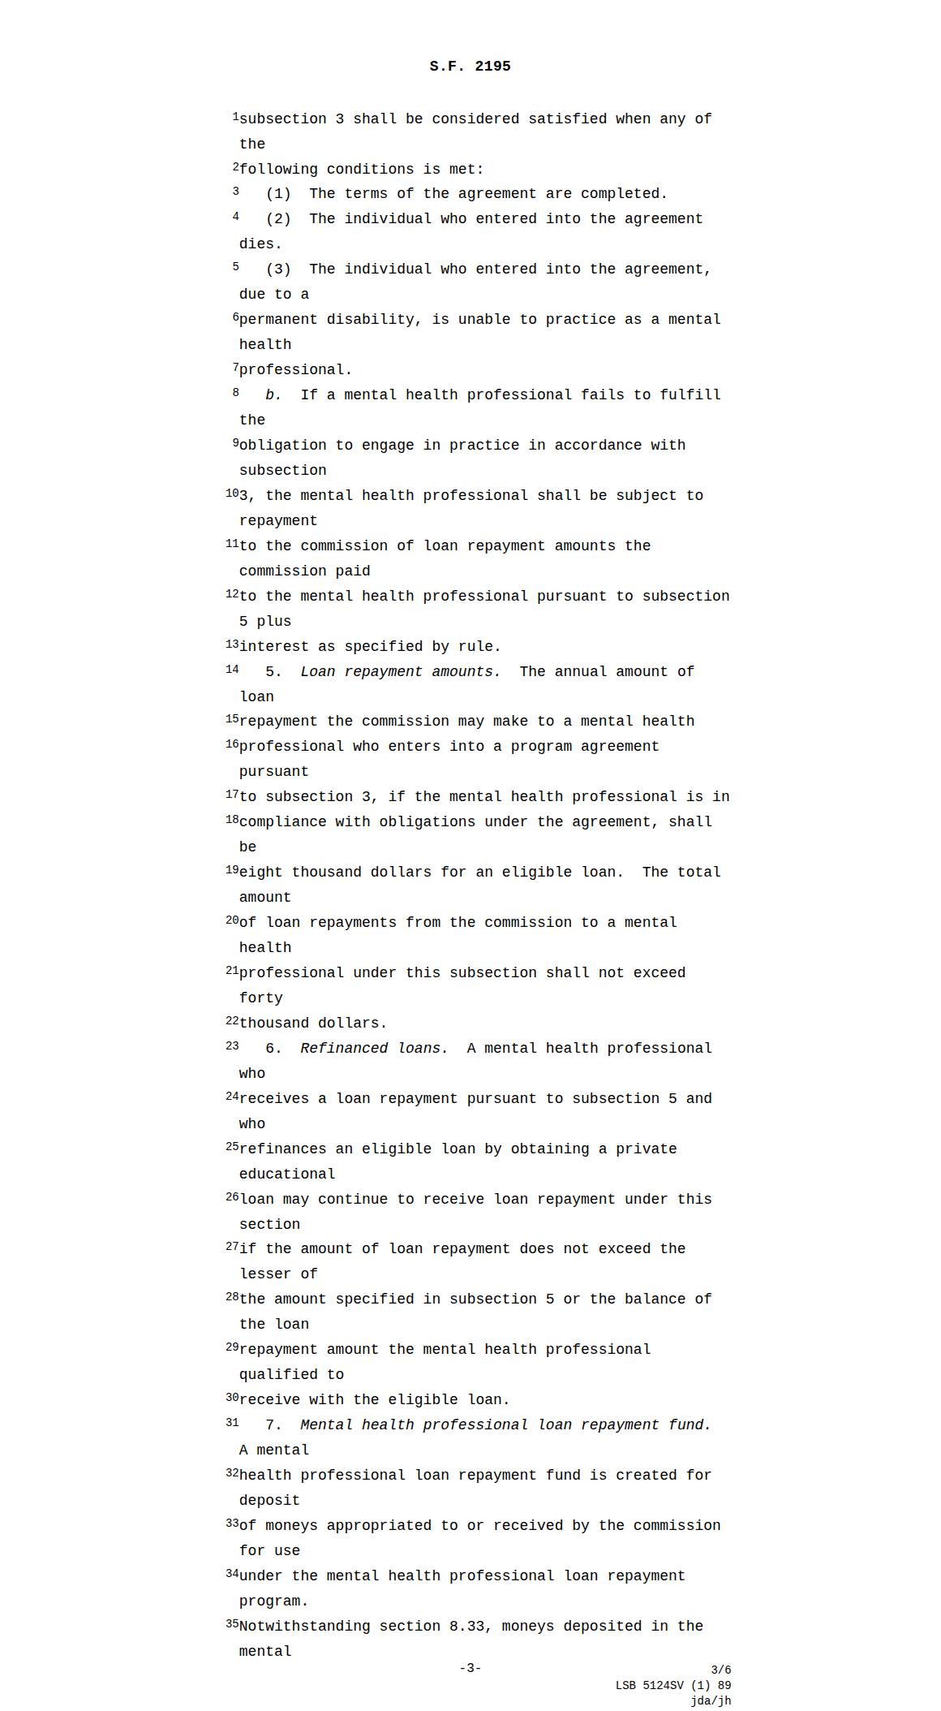S.F. 2195
| 1 | subsection 3 shall be considered satisfied when any of the |
| 2 | following conditions is met: |
| 3 | (1) The terms of the agreement are completed. |
| 4 | (2) The individual who entered into the agreement dies. |
| 5 | (3) The individual who entered into the agreement, due to a |
| 6 | permanent disability, is unable to practice as a mental health |
| 7 | professional. |
| 8 | b. If a mental health professional fails to fulfill the |
| 9 | obligation to engage in practice in accordance with subsection |
| 10 | 3, the mental health professional shall be subject to repayment |
| 11 | to the commission of loan repayment amounts the commission paid |
| 12 | to the mental health professional pursuant to subsection 5 plus |
| 13 | interest as specified by rule. |
| 14 | 5. Loan repayment amounts. The annual amount of loan |
| 15 | repayment the commission may make to a mental health |
| 16 | professional who enters into a program agreement pursuant |
| 17 | to subsection 3, if the mental health professional is in |
| 18 | compliance with obligations under the agreement, shall be |
| 19 | eight thousand dollars for an eligible loan. The total amount |
| 20 | of loan repayments from the commission to a mental health |
| 21 | professional under this subsection shall not exceed forty |
| 22 | thousand dollars. |
| 23 | 6. Refinanced loans. A mental health professional who |
| 24 | receives a loan repayment pursuant to subsection 5 and who |
| 25 | refinances an eligible loan by obtaining a private educational |
| 26 | loan may continue to receive loan repayment under this section |
| 27 | if the amount of loan repayment does not exceed the lesser of |
| 28 | the amount specified in subsection 5 or the balance of the loan |
| 29 | repayment amount the mental health professional qualified to |
| 30 | receive with the eligible loan. |
| 31 | 7. Mental health professional loan repayment fund. A mental |
| 32 | health professional loan repayment fund is created for deposit |
| 33 | of moneys appropriated to or received by the commission for use |
| 34 | under the mental health professional loan repayment program. |
| 35 | Notwithstanding section 8.33, moneys deposited in the mental |
-3- LSB 5124SV (1) 89 jda/jh 3/6